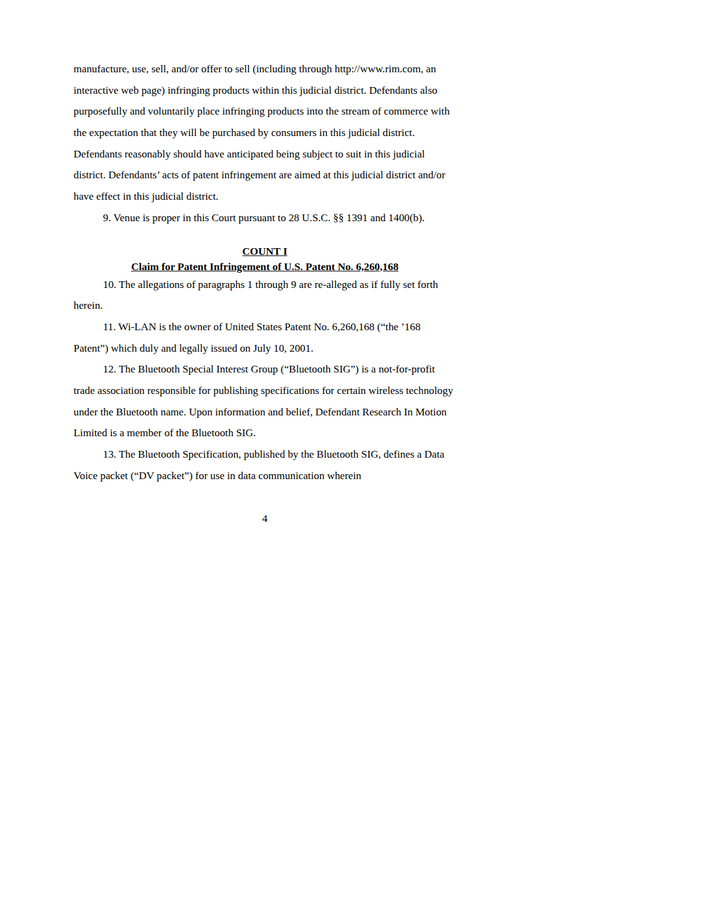manufacture, use, sell, and/or offer to sell (including through http://www.rim.com, an interactive web page) infringing products within this judicial district. Defendants also purposefully and voluntarily place infringing products into the stream of commerce with the expectation that they will be purchased by consumers in this judicial district. Defendants reasonably should have anticipated being subject to suit in this judicial district. Defendants’ acts of patent infringement are aimed at this judicial district and/or have effect in this judicial district.
9. Venue is proper in this Court pursuant to 28 U.S.C. §§ 1391 and 1400(b).
COUNT I
Claim for Patent Infringement of U.S. Patent No. 6,260,168
10. The allegations of paragraphs 1 through 9 are re-alleged as if fully set forth herein.
11. Wi-LAN is the owner of United States Patent No. 6,260,168 (“the ’168 Patent”) which duly and legally issued on July 10, 2001.
12. The Bluetooth Special Interest Group (“Bluetooth SIG”) is a not-for-profit trade association responsible for publishing specifications for certain wireless technology under the Bluetooth name. Upon information and belief, Defendant Research In Motion Limited is a member of the Bluetooth SIG.
13. The Bluetooth Specification, published by the Bluetooth SIG, defines a Data Voice packet (“DV packet”) for use in data communication wherein
4